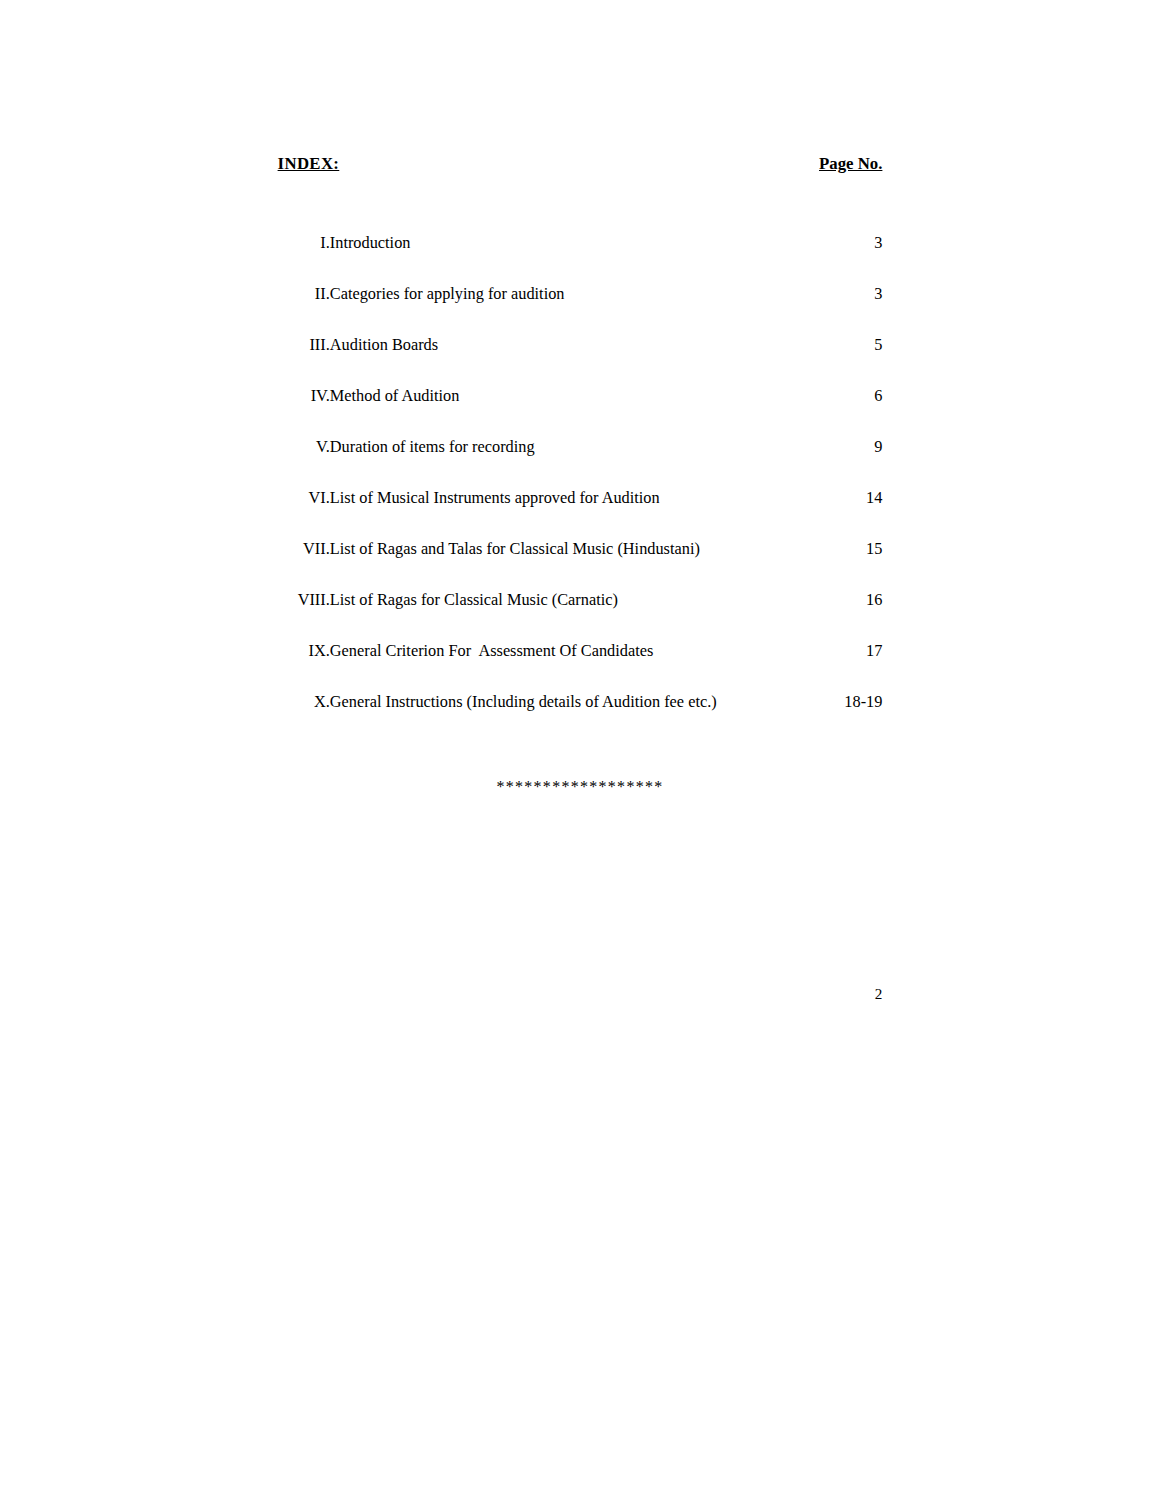INDEX: Page No.
| I. | Introduction | 3 |
| II. | Categories for applying for audition | 3 |
| III. | Audition Boards | 5 |
| IV. | Method of Audition | 6 |
| V. | Duration of items for recording | 9 |
| VI. | List of Musical Instruments approved for Audition | 14 |
| VII. | List of Ragas and Talas for Classical Music (Hindustani) | 15 |
| VIII. | List of Ragas for Classical Music (Carnatic) | 16 |
| IX. | General Criterion For Assessment Of Candidates | 17 |
| X. | General Instructions (Including details of Audition fee etc.) | 18-19 |
******************
2